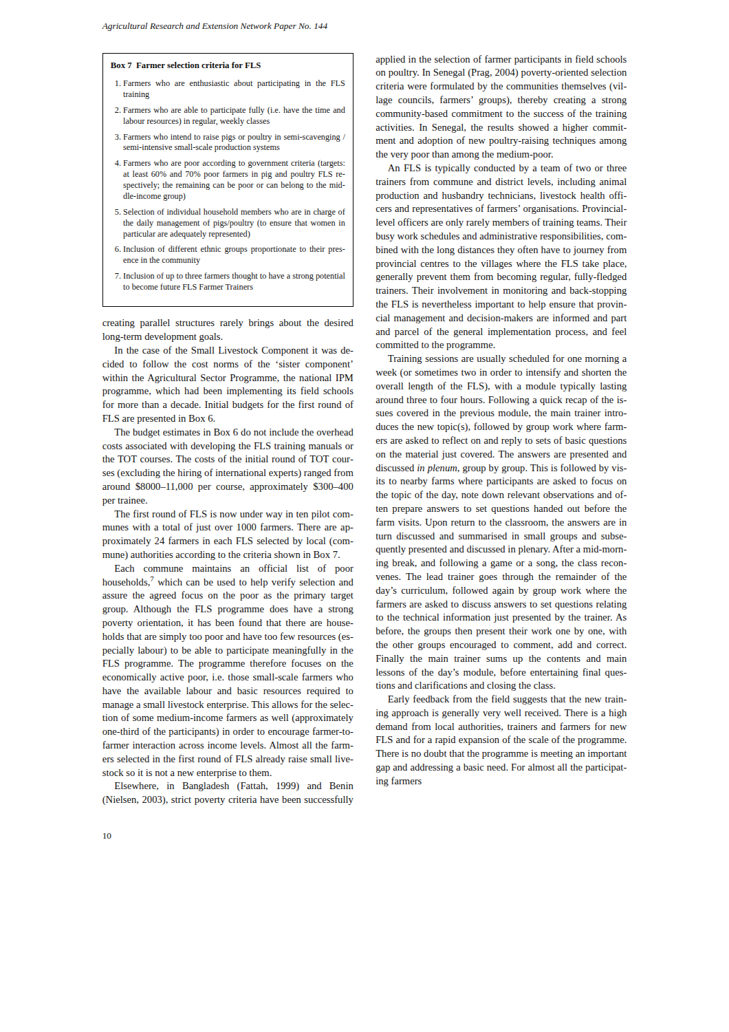Agricultural Research and Extension Network Paper No. 144
Box 7 Farmer selection criteria for FLS
Farmers who are enthusiastic about participating in the FLS training
Farmers who are able to participate fully (i.e. have the time and labour resources) in regular, weekly classes
Farmers who intend to raise pigs or poultry in semi-scavenging / semi-intensive small-scale production systems
Farmers who are poor according to government criteria (targets: at least 60% and 70% poor farmers in pig and poultry FLS respectively; the remaining can be poor or can belong to the middle-income group)
Selection of individual household members who are in charge of the daily management of pigs/poultry (to ensure that women in particular are adequately represented)
Inclusion of different ethnic groups proportionate to their presence in the community
Inclusion of up to three farmers thought to have a strong potential to become future FLS Farmer Trainers
creating parallel structures rarely brings about the desired long-term development goals.
In the case of the Small Livestock Component it was decided to follow the cost norms of the ‘sister component’ within the Agricultural Sector Programme, the national IPM programme, which had been implementing its field schools for more than a decade. Initial budgets for the first round of FLS are presented in Box 6.
The budget estimates in Box 6 do not include the overhead costs associated with developing the FLS training manuals or the TOT courses. The costs of the initial round of TOT courses (excluding the hiring of international experts) ranged from around $8000–11,000 per course, approximately $300–400 per trainee.
The first round of FLS is now under way in ten pilot communes with a total of just over 1000 farmers. There are approximately 24 farmers in each FLS selected by local (commune) authorities according to the criteria shown in Box 7.
Each commune maintains an official list of poor households,7 which can be used to help verify selection and assure the agreed focus on the poor as the primary target group. Although the FLS programme does have a strong poverty orientation, it has been found that there are households that are simply too poor and have too few resources (especially labour) to be able to participate meaningfully in the FLS programme. The programme therefore focuses on the economically active poor, i.e. those small-scale farmers who have the available labour and basic resources required to manage a small livestock enterprise. This allows for the selection of some medium-income farmers as well (approximately one-third of the participants) in order to encourage farmer-to-farmer interaction across income levels. Almost all the farmers selected in the first round of FLS already raise small livestock so it is not a new enterprise to them.
Elsewhere, in Bangladesh (Fattah, 1999) and Benin (Nielsen, 2003), strict poverty criteria have been successfully applied in the selection of farmer participants in field schools on poultry. In Senegal (Prag, 2004) poverty-oriented selection criteria were formulated by the communities themselves (village councils, farmers’ groups), thereby creating a strong community-based commitment to the success of the training activities. In Senegal, the results showed a higher commitment and adoption of new poultry-raising techniques among the very poor than among the medium-poor.
An FLS is typically conducted by a team of two or three trainers from commune and district levels, including animal production and husbandry technicians, livestock health officers and representatives of farmers’ organisations. Provincial-level officers are only rarely members of training teams. Their busy work schedules and administrative responsibilities, combined with the long distances they often have to journey from provincial centres to the villages where the FLS take place, generally prevent them from becoming regular, fully-fledged trainers. Their involvement in monitoring and back-stopping the FLS is nevertheless important to help ensure that provincial management and decision-makers are informed and part and parcel of the general implementation process, and feel committed to the programme.
Training sessions are usually scheduled for one morning a week (or sometimes two in order to intensify and shorten the overall length of the FLS), with a module typically lasting around three to four hours. Following a quick recap of the issues covered in the previous module, the main trainer introduces the new topic(s), followed by group work where farmers are asked to reflect on and reply to sets of basic questions on the material just covered. The answers are presented and discussed in plenum, group by group. This is followed by visits to nearby farms where participants are asked to focus on the topic of the day, note down relevant observations and often prepare answers to set questions handed out before the farm visits. Upon return to the classroom, the answers are in turn discussed and summarised in small groups and subsequently presented and discussed in plenary. After a mid-morning break, and following a game or a song, the class reconvenes. The lead trainer goes through the remainder of the day’s curriculum, followed again by group work where the farmers are asked to discuss answers to set questions relating to the technical information just presented by the trainer. As before, the groups then present their work one by one, with the other groups encouraged to comment, add and correct. Finally the main trainer sums up the contents and main lessons of the day’s module, before entertaining final questions and clarifications and closing the class.
Early feedback from the field suggests that the new training approach is generally very well received. There is a high demand from local authorities, trainers and farmers for new FLS and for a rapid expansion of the scale of the programme. There is no doubt that the programme is meeting an important gap and addressing a basic need. For almost all the participating farmers
10